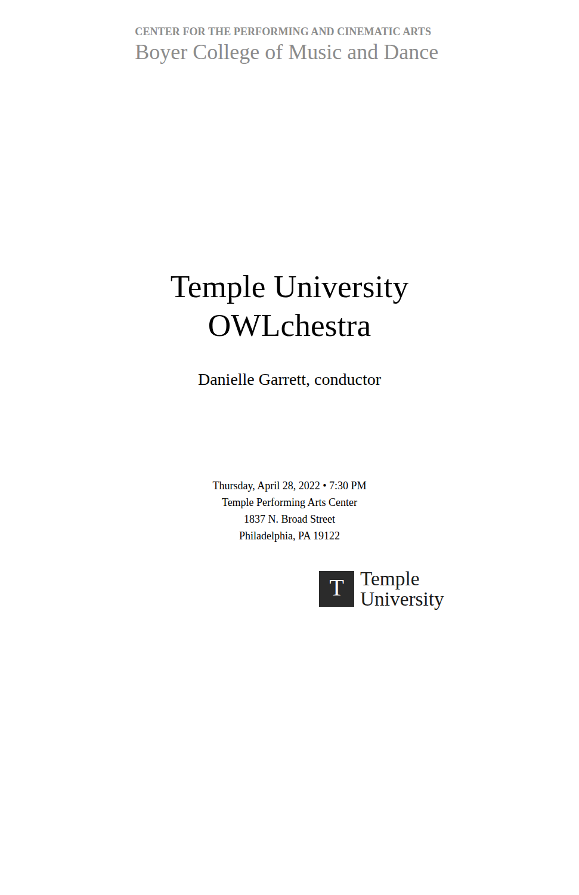Center for the Performing and Cinematic Arts
Boyer College of Music and Dance
Temple University
OWLchestra
Danielle Garrett, conductor
Thursday, April 28, 2022 • 7:30 PM
Temple Performing Arts Center
1837 N. Broad Street
Philadelphia, PA 19122
T
Temple University